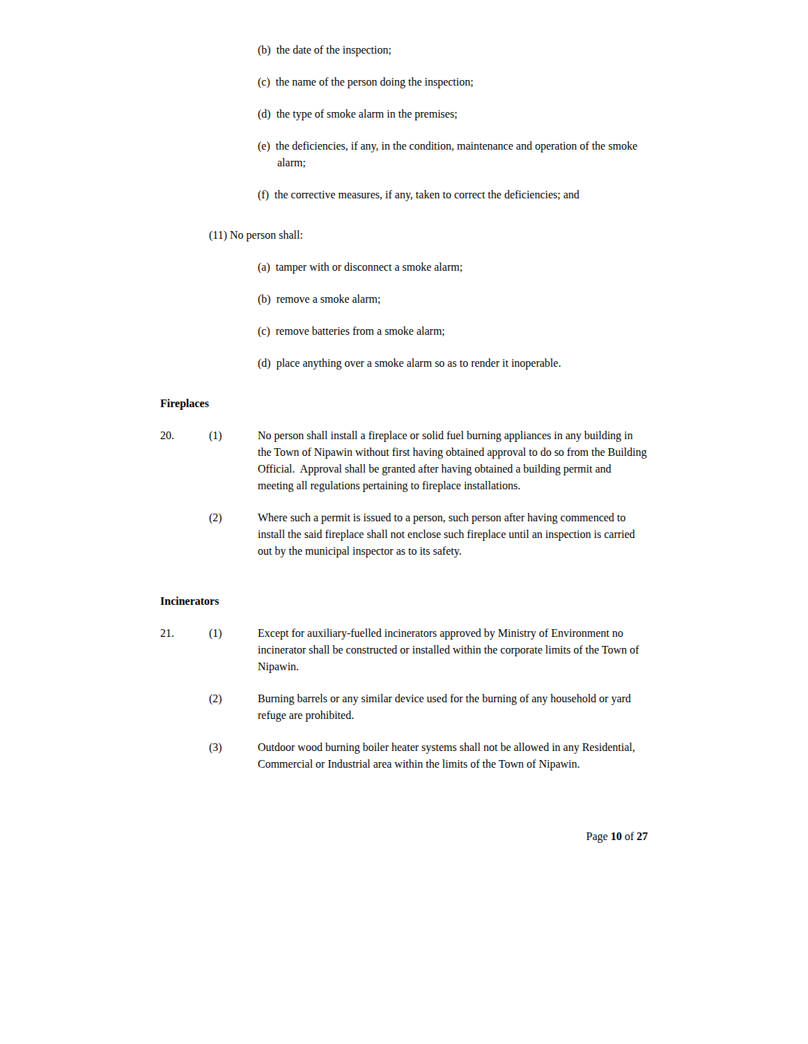(b) the date of the inspection;
(c) the name of the person doing the inspection;
(d) the type of smoke alarm in the premises;
(e) the deficiencies, if any, in the condition, maintenance and operation of the smoke alarm;
(f) the corrective measures, if any, taken to correct the deficiencies; and
(11) No person shall:
(a) tamper with or disconnect a smoke alarm;
(b) remove a smoke alarm;
(c) remove batteries from a smoke alarm;
(d) place anything over a smoke alarm so as to render it inoperable.
Fireplaces
20.
(1)
No person shall install a fireplace or solid fuel burning appliances in any building in the Town of Nipawin without first having obtained approval to do so from the Building Official. Approval shall be granted after having obtained a building permit and meeting all regulations pertaining to fireplace installations.
(2)
Where such a permit is issued to a person, such person after having commenced to install the said fireplace shall not enclose such fireplace until an inspection is carried out by the municipal inspector as to its safety.
Incinerators
21.
(1)
Except for auxiliary-fuelled incinerators approved by Ministry of Environment no incinerator shall be constructed or installed within the corporate limits of the Town of Nipawin.
(2)
Burning barrels or any similar device used for the burning of any household or yard refuge are prohibited.
(3)
Outdoor wood burning boiler heater systems shall not be allowed in any Residential, Commercial or Industrial area within the limits of the Town of Nipawin.
Page 10 of 27